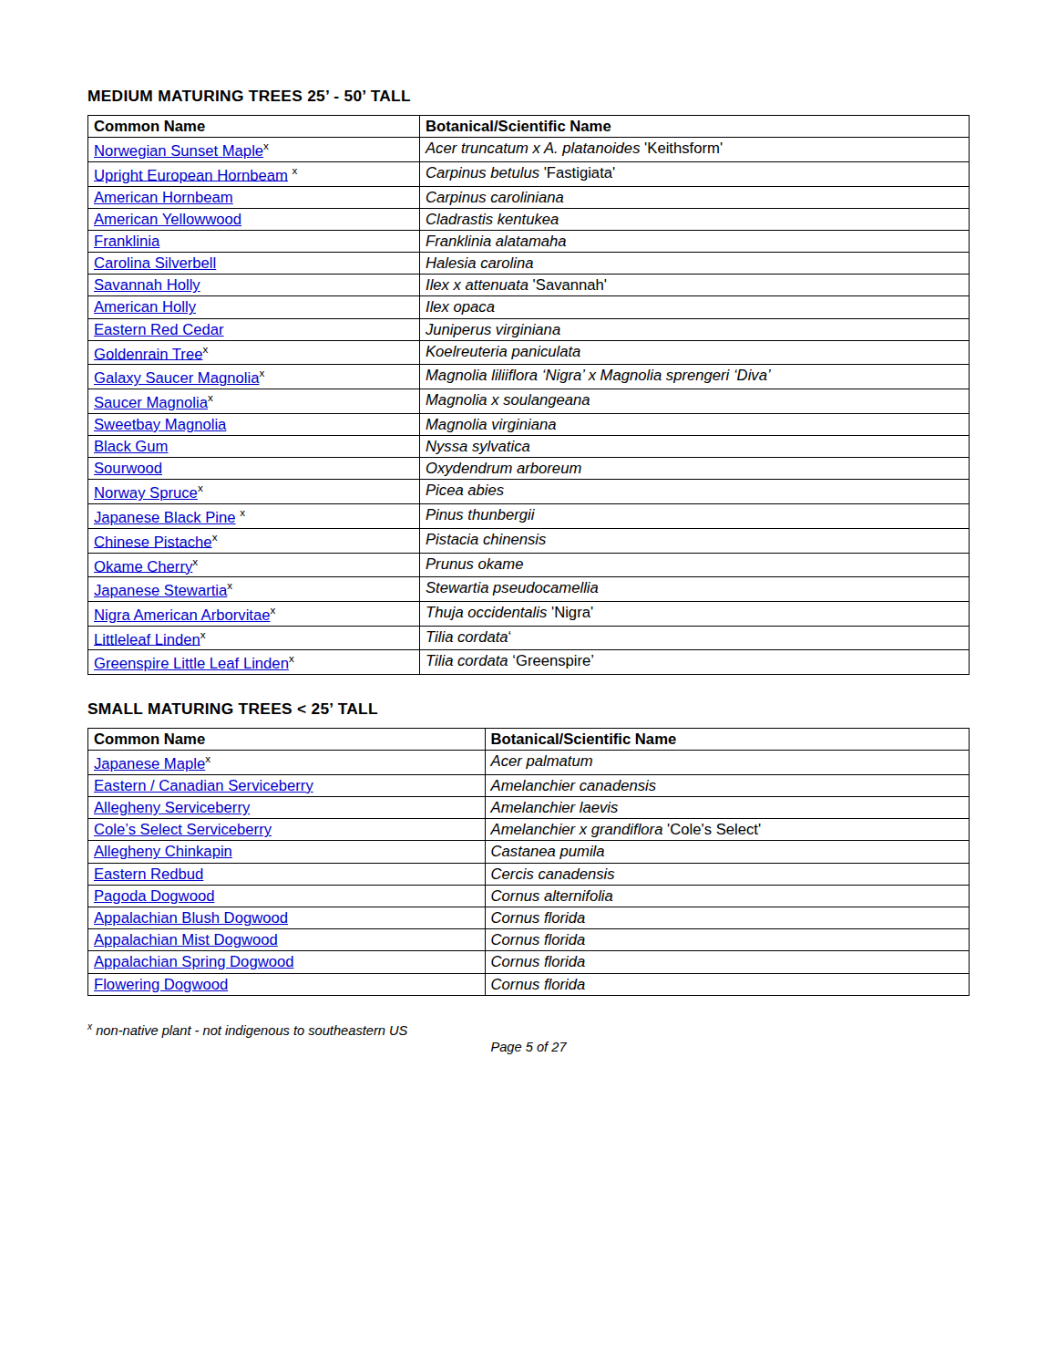MEDIUM MATURING TREES 25’ - 50’ TALL
| Common Name | Botanical/Scientific Name |
| --- | --- |
| Norwegian Sunset Maple x | Acer truncatum x A. platanoides 'Keithsform' |
| Upright European Hornbeam x | Carpinus betulus 'Fastigiata' |
| American Hornbeam | Carpinus caroliniana |
| American Yellowwood | Cladrastis kentukea |
| Franklinia | Franklinia alatamaha |
| Carolina Silverbell | Halesia carolina |
| Savannah Holly | Ilex x attenuata 'Savannah' |
| American Holly | Ilex opaca |
| Eastern Red Cedar | Juniperus virginiana |
| Goldenrain Tree x | Koelreuteria paniculata |
| Galaxy Saucer Magnolia x | Magnolia liliiflora ‘Nigra’ x Magnolia sprengeri ‘Diva’ |
| Saucer Magnolia x | Magnolia x soulangeana |
| Sweetbay Magnolia | Magnolia virginiana |
| Black Gum | Nyssa sylvatica |
| Sourwood | Oxydendrum arboreum |
| Norway Spruce x | Picea abies |
| Japanese Black Pine x | Pinus thunbergii |
| Chinese Pistache x | Pistacia chinensis |
| Okame Cherry x | Prunus okame |
| Japanese Stewartia x | Stewartia pseudocamellia |
| Nigra American Arborvitae x | Thuja occidentalis 'Nigra' |
| Littleleaf Linden x | Tilia cordata ‘ |
| Greenspire Little Leaf Linden x | Tilia cordata ‘Greenspire’ |
SMALL MATURING TREES < 25’ TALL
| Common Name | Botanical/Scientific Name |
| --- | --- |
| Japanese Maple x | Acer palmatum |
| Eastern / Canadian Serviceberry | Amelanchier canadensis |
| Allegheny Serviceberry | Amelanchier laevis |
| Cole’s Select Serviceberry | Amelanchier x grandiflora 'Cole's Select' |
| Allegheny Chinkapin | Castanea pumila |
| Eastern Redbud | Cercis canadensis |
| Pagoda Dogwood | Cornus alternifolia |
| Appalachian Blush Dogwood | Cornus florida |
| Appalachian Mist Dogwood | Cornus florida |
| Appalachian Spring Dogwood | Cornus florida |
| Flowering Dogwood | Cornus florida |
x non-native plant - not indigenous to southeastern US
Page 5 of 27